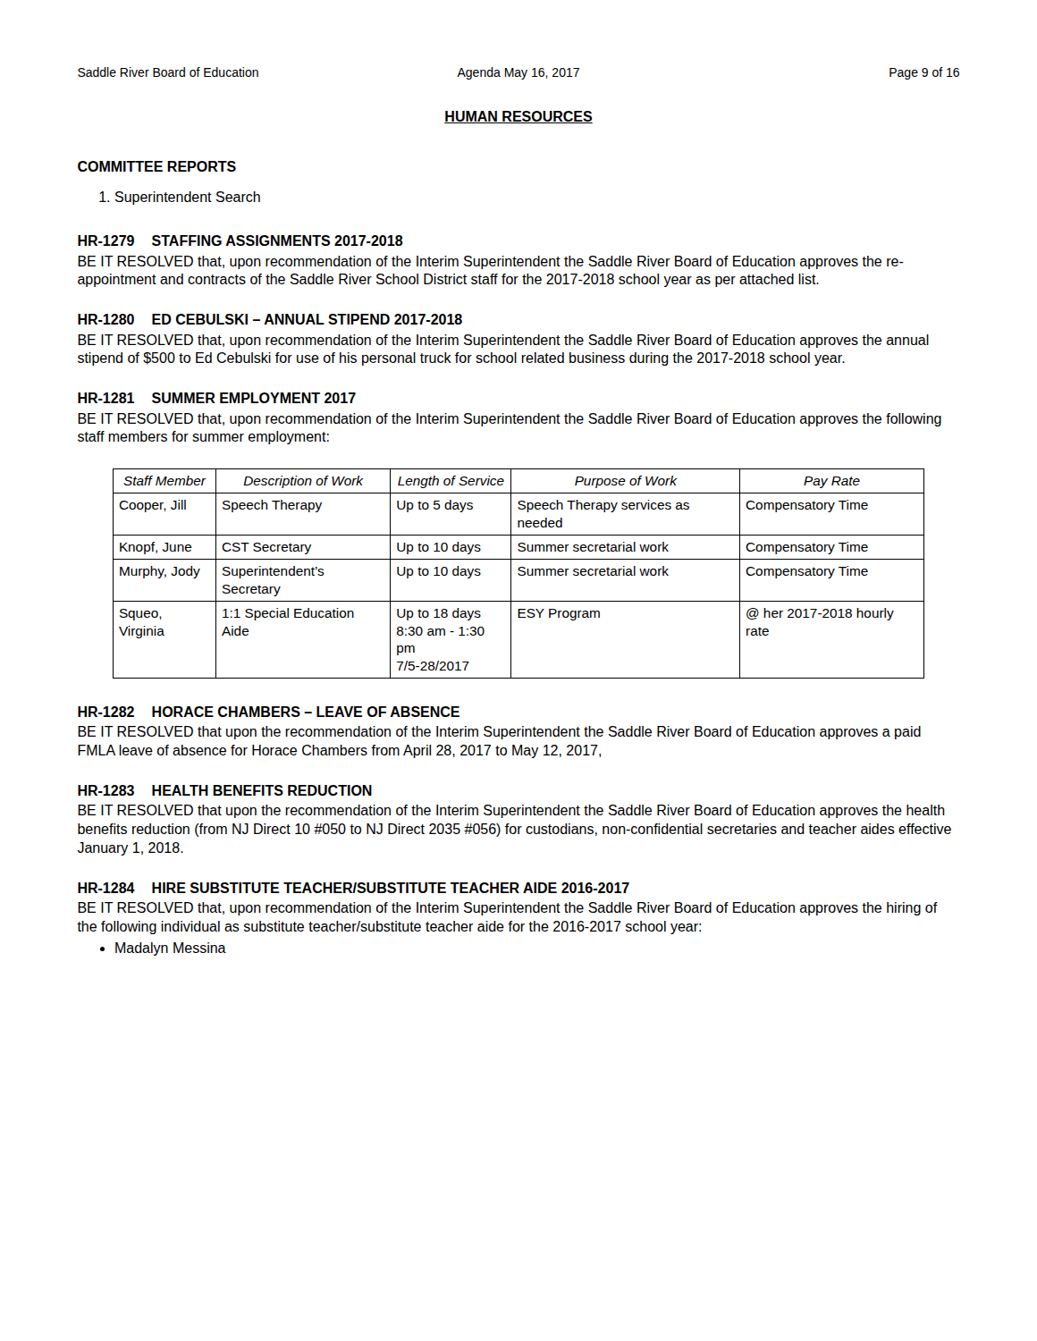Saddle River Board of Education
Agenda May 16, 2017
Page 9 of 16
HUMAN RESOURCES
COMMITTEE REPORTS
Superintendent Search
HR-1279 STAFFING ASSIGNMENTS 2017-2018
BE IT RESOLVED that, upon recommendation of the Interim Superintendent the Saddle River Board of Education approves the re-appointment and contracts of the Saddle River School District staff for the 2017-2018 school year as per attached list.
HR-1280 ED CEBULSKI – ANNUAL STIPEND 2017-2018
BE IT RESOLVED that, upon recommendation of the Interim Superintendent the Saddle River Board of Education approves the annual stipend of $500 to Ed Cebulski for use of his personal truck for school related business during the 2017-2018 school year.
HR-1281 SUMMER EMPLOYMENT 2017
BE IT RESOLVED that, upon recommendation of the Interim Superintendent the Saddle River Board of Education approves the following staff members for summer employment:
| Staff Member | Description of Work | Length of Service | Purpose of Work | Pay Rate |
| --- | --- | --- | --- | --- |
| Cooper, Jill | Speech Therapy | Up to 5 days | Speech Therapy services as needed | Compensatory Time |
| Knopf, June | CST Secretary | Up to 10 days | Summer secretarial work | Compensatory Time |
| Murphy, Jody | Superintendent’s Secretary | Up to 10 days | Summer secretarial work | Compensatory Time |
| Squeo, Virginia | 1:1 Special Education Aide | Up to 18 days 8:30 am - 1:30 pm 7/5-28/2017 | ESY Program | @ her 2017-2018 hourly rate |
HR-1282 HORACE CHAMBERS – LEAVE OF ABSENCE
BE IT RESOLVED that upon the recommendation of the Interim Superintendent the Saddle River Board of Education approves a paid FMLA leave of absence for Horace Chambers from April 28, 2017 to May 12, 2017,
HR-1283 HEALTH BENEFITS REDUCTION
BE IT RESOLVED that upon the recommendation of the Interim Superintendent the Saddle River Board of Education approves the health benefits reduction (from NJ Direct 10 #050 to NJ Direct 2035 #056) for custodians, non-confidential secretaries and teacher aides effective January 1, 2018.
HR-1284 HIRE SUBSTITUTE TEACHER/SUBSTITUTE TEACHER AIDE 2016-2017
BE IT RESOLVED that, upon recommendation of the Interim Superintendent the Saddle River Board of Education approves the hiring of the following individual as substitute teacher/substitute teacher aide for the 2016-2017 school year:
Madalyn Messina